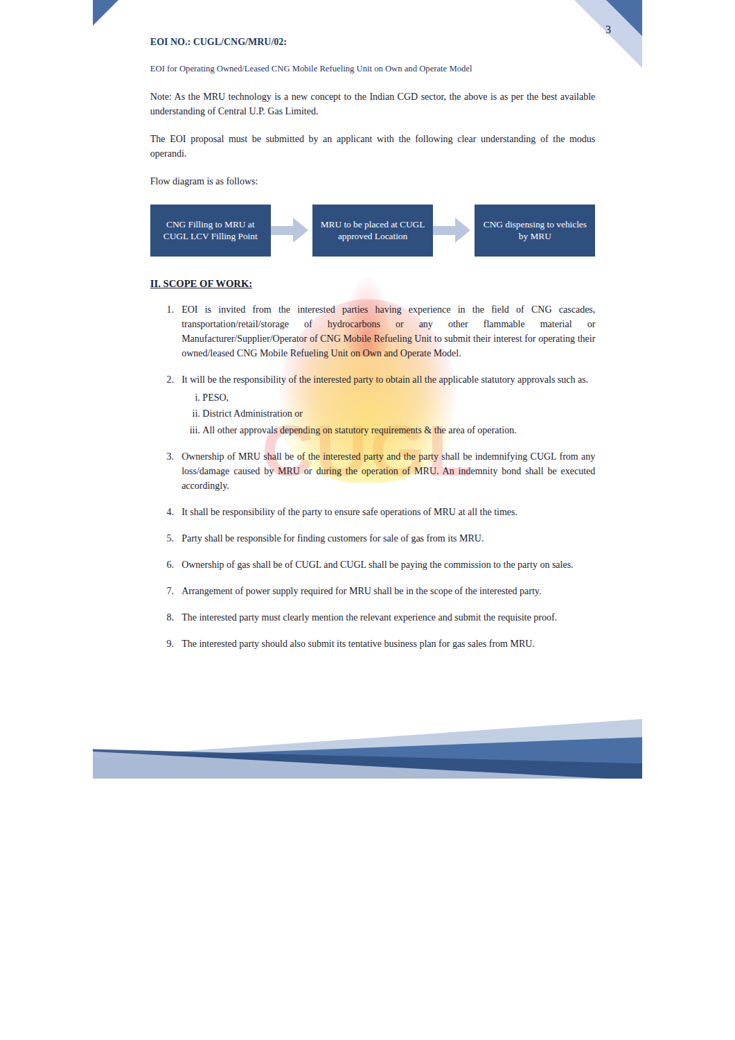3
CUGL
EOI NO.: CUGL/CNG/MRU/02:
EOI for Operating Owned/Leased CNG Mobile Refueling Unit on Own and Operate Model
Note: As the MRU technology is a new concept to the Indian CGD sector, the above is as per the best available understanding of Central U.P. Gas Limited.
The EOI proposal must be submitted by an applicant with the following clear understanding of the modus operandi.
Flow diagram is as follows:
CNG Filling to MRU at CUGL LCV Filling Point
MRU to be placed at CUGL approved Location
CNG dispensing to vehicles by MRU
II. SCOPE OF WORK:
EOI is invited from the interested parties having experience in the field of CNG cascades, transportation/retail/storage of hydrocarbons or any other flammable material or Manufacturer/Supplier/Operator of CNG Mobile Refueling Unit to submit their interest for operating their owned/leased CNG Mobile Refueling Unit on Own and Operate Model.
It will be the responsibility of the interested party to obtain all the applicable statutory approvals such as.
PESO,
District Administration or
All other approvals depending on statutory requirements & the area of operation.
Ownership of MRU shall be of the interested party and the party shall be indemnifying CUGL from any loss/damage caused by MRU or during the operation of MRU. An indemnity bond shall be executed accordingly.
It shall be responsibility of the party to ensure safe operations of MRU at all the times.
Party shall be responsible for finding customers for sale of gas from its MRU.
Ownership of gas shall be of CUGL and CUGL shall be paying the commission to the party on sales.
Arrangement of power supply required for MRU shall be in the scope of the interested party.
The interested party must clearly mention the relevant experience and submit the requisite proof.
The interested party should also submit its tentative business plan for gas sales from MRU.